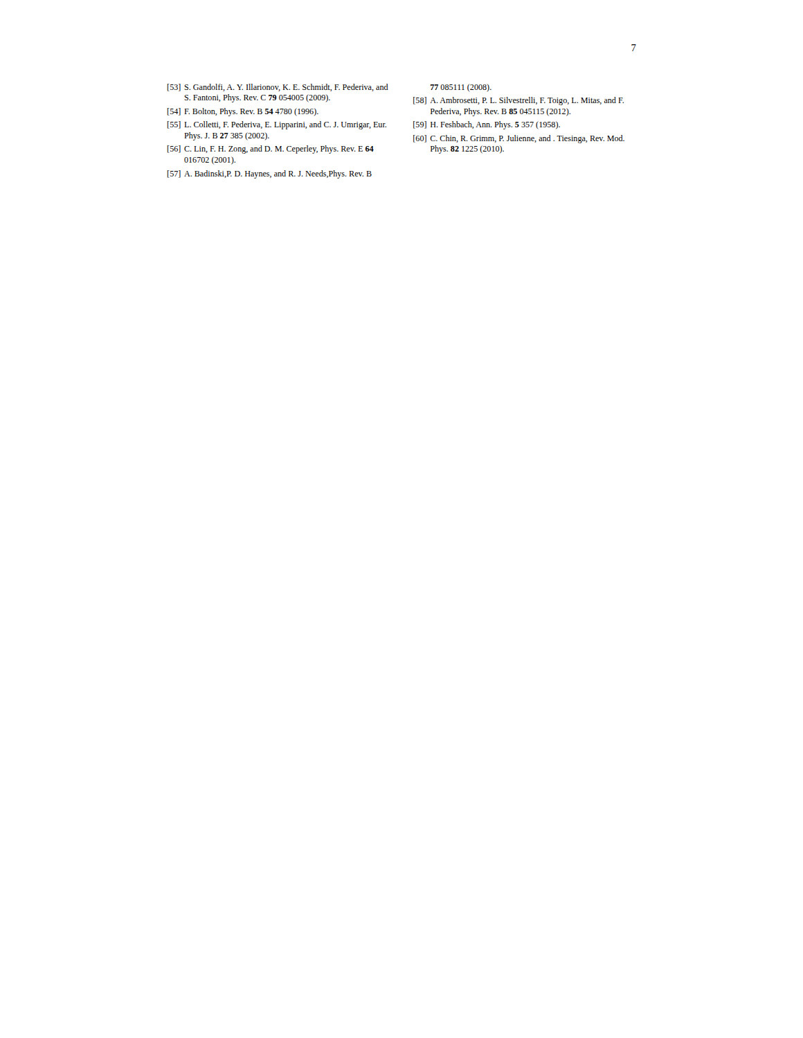7
[53] S. Gandolfi, A. Y. Illarionov, K. E. Schmidt, F. Pederiva, and S. Fantoni, Phys. Rev. C 79 054005 (2009).
[54] F. Bolton, Phys. Rev. B 54 4780 (1996).
[55] L. Colletti, F. Pederiva, E. Lipparini, and C. J. Umrigar, Eur. Phys. J. B 27 385 (2002).
[56] C. Lin, F. H. Zong, and D. M. Ceperley, Phys. Rev. E 64 016702 (2001).
[57] A. Badinski,P. D. Haynes, and R. J. Needs,Phys. Rev. B
77 085111 (2008).
[58] A. Ambrosetti, P. L. Silvestrelli, F. Toigo, L. Mitas, and F. Pederiva, Phys. Rev. B 85 045115 (2012).
[59] H. Feshbach, Ann. Phys. 5 357 (1958).
[60] C. Chin, R. Grimm, P. Julienne, and . Tiesinga, Rev. Mod. Phys. 82 1225 (2010).